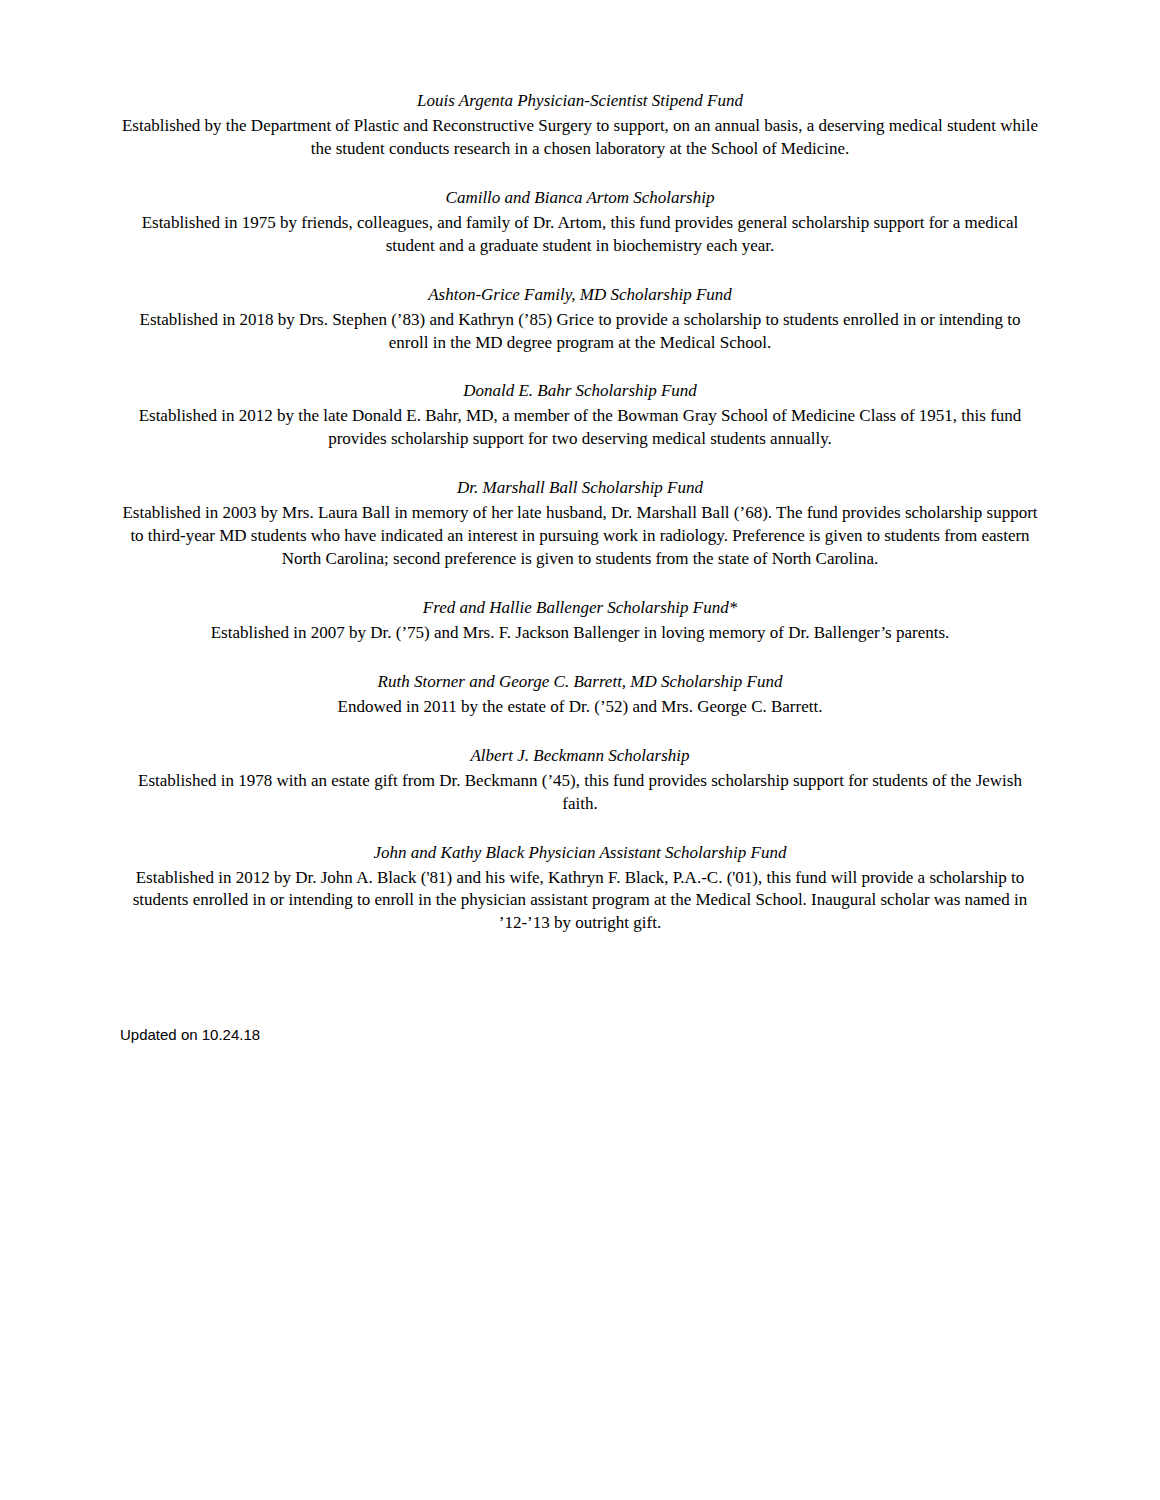Louis Argenta Physician-Scientist Stipend Fund
Established by the Department of Plastic and Reconstructive Surgery to support, on an annual basis, a deserving medical student while the student conducts research in a chosen laboratory at the School of Medicine.
Camillo and Bianca Artom Scholarship
Established in 1975 by friends, colleagues, and family of Dr. Artom, this fund provides general scholarship support for a medical student and a graduate student in biochemistry each year.
Ashton-Grice Family, MD Scholarship Fund
Established in 2018 by Drs. Stephen (’83) and Kathryn (’85) Grice to provide a scholarship to students enrolled in or intending to enroll in the MD degree program at the Medical School.
Donald E. Bahr Scholarship Fund
Established in 2012 by the late Donald E. Bahr, MD, a member of the Bowman Gray School of Medicine Class of 1951, this fund provides scholarship support for two deserving medical students annually.
Dr. Marshall Ball Scholarship Fund
Established in 2003 by Mrs. Laura Ball in memory of her late husband, Dr. Marshall Ball (’68). The fund provides scholarship support to third-year MD students who have indicated an interest in pursuing work in radiology. Preference is given to students from eastern North Carolina; second preference is given to students from the state of North Carolina.
Fred and Hallie Ballenger Scholarship Fund*
Established in 2007 by Dr. (’75) and Mrs. F. Jackson Ballenger in loving memory of Dr. Ballenger’s parents.
Ruth Storner and George C. Barrett, MD Scholarship Fund
Endowed in 2011 by the estate of Dr. (’52) and Mrs. George C. Barrett.
Albert J. Beckmann Scholarship
Established in 1978 with an estate gift from Dr. Beckmann (’45), this fund provides scholarship support for students of the Jewish faith.
John and Kathy Black Physician Assistant Scholarship Fund
Established in 2012 by Dr. John A. Black ('81) and his wife, Kathryn F. Black, P.A.-C. ('01), this fund will provide a scholarship to students enrolled in or intending to enroll in the physician assistant program at the Medical School. Inaugural scholar was named in ’12-’13 by outright gift.
Updated on 10.24.18